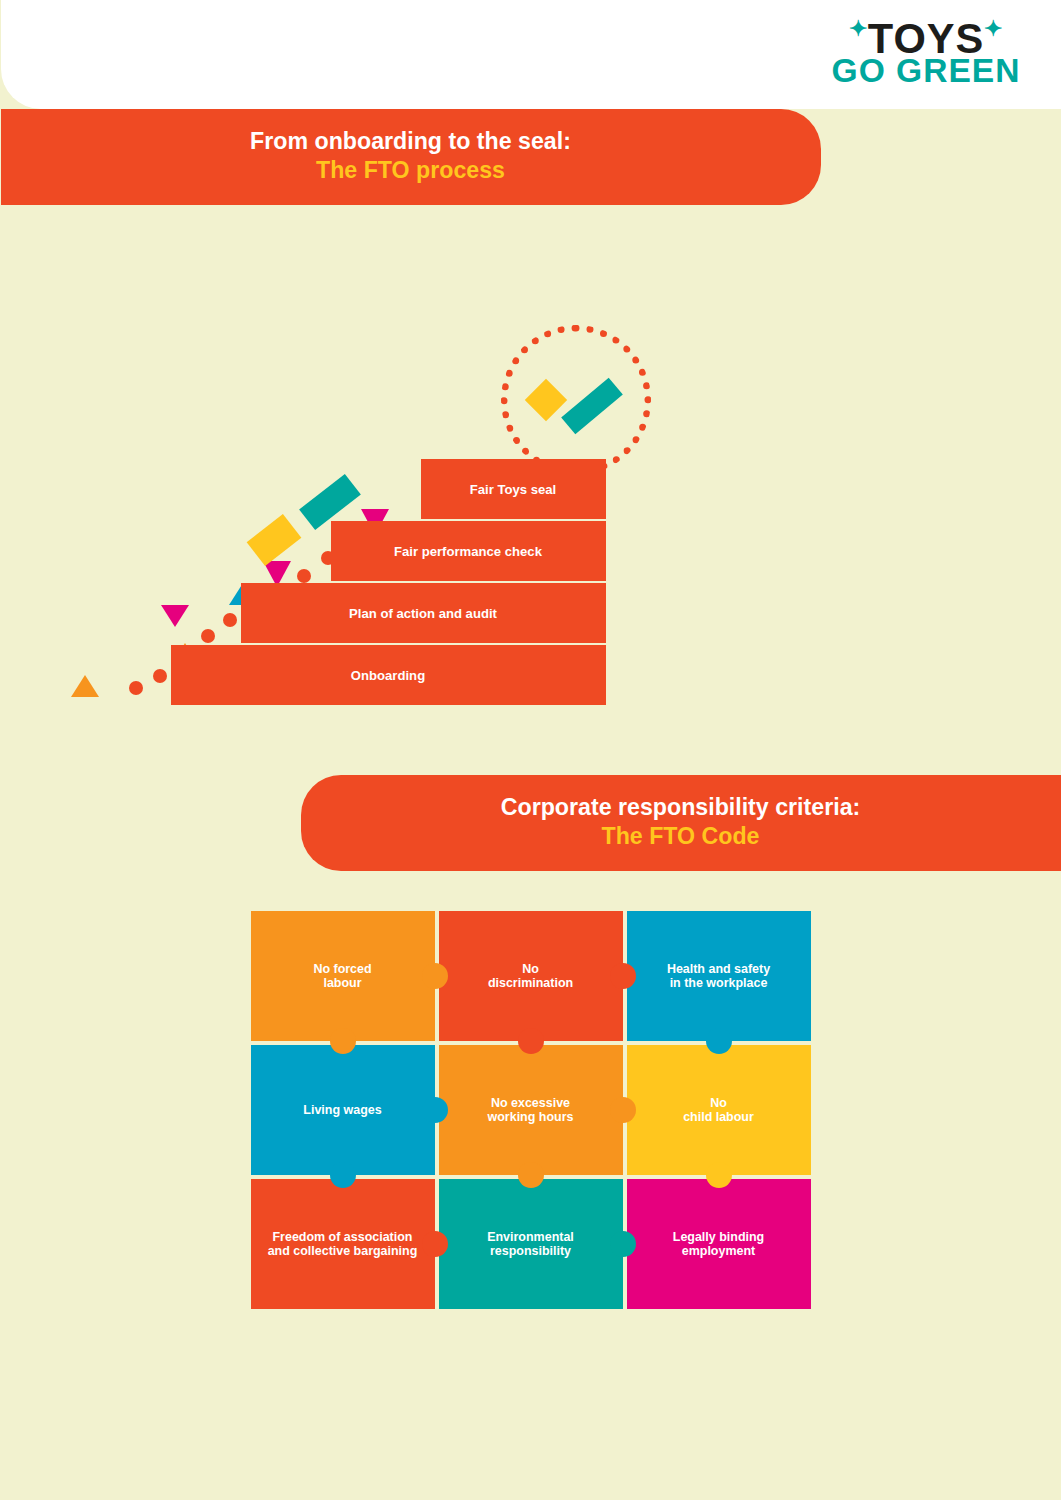✦TOYS✦ GO GREEN
From onboarding to the seal: The FTO process
Onboarding
Plan of action and audit
Fair performance check
Fair Toys seal
Corporate responsibility criteria: The FTO Code
No forced
labour
No
discrimination
Health and safety
in the workplace
Living wages
No excessive
working hours
No
child labour
Freedom of association
and collective bargaining
Environmental
responsibility
Legally binding
employment